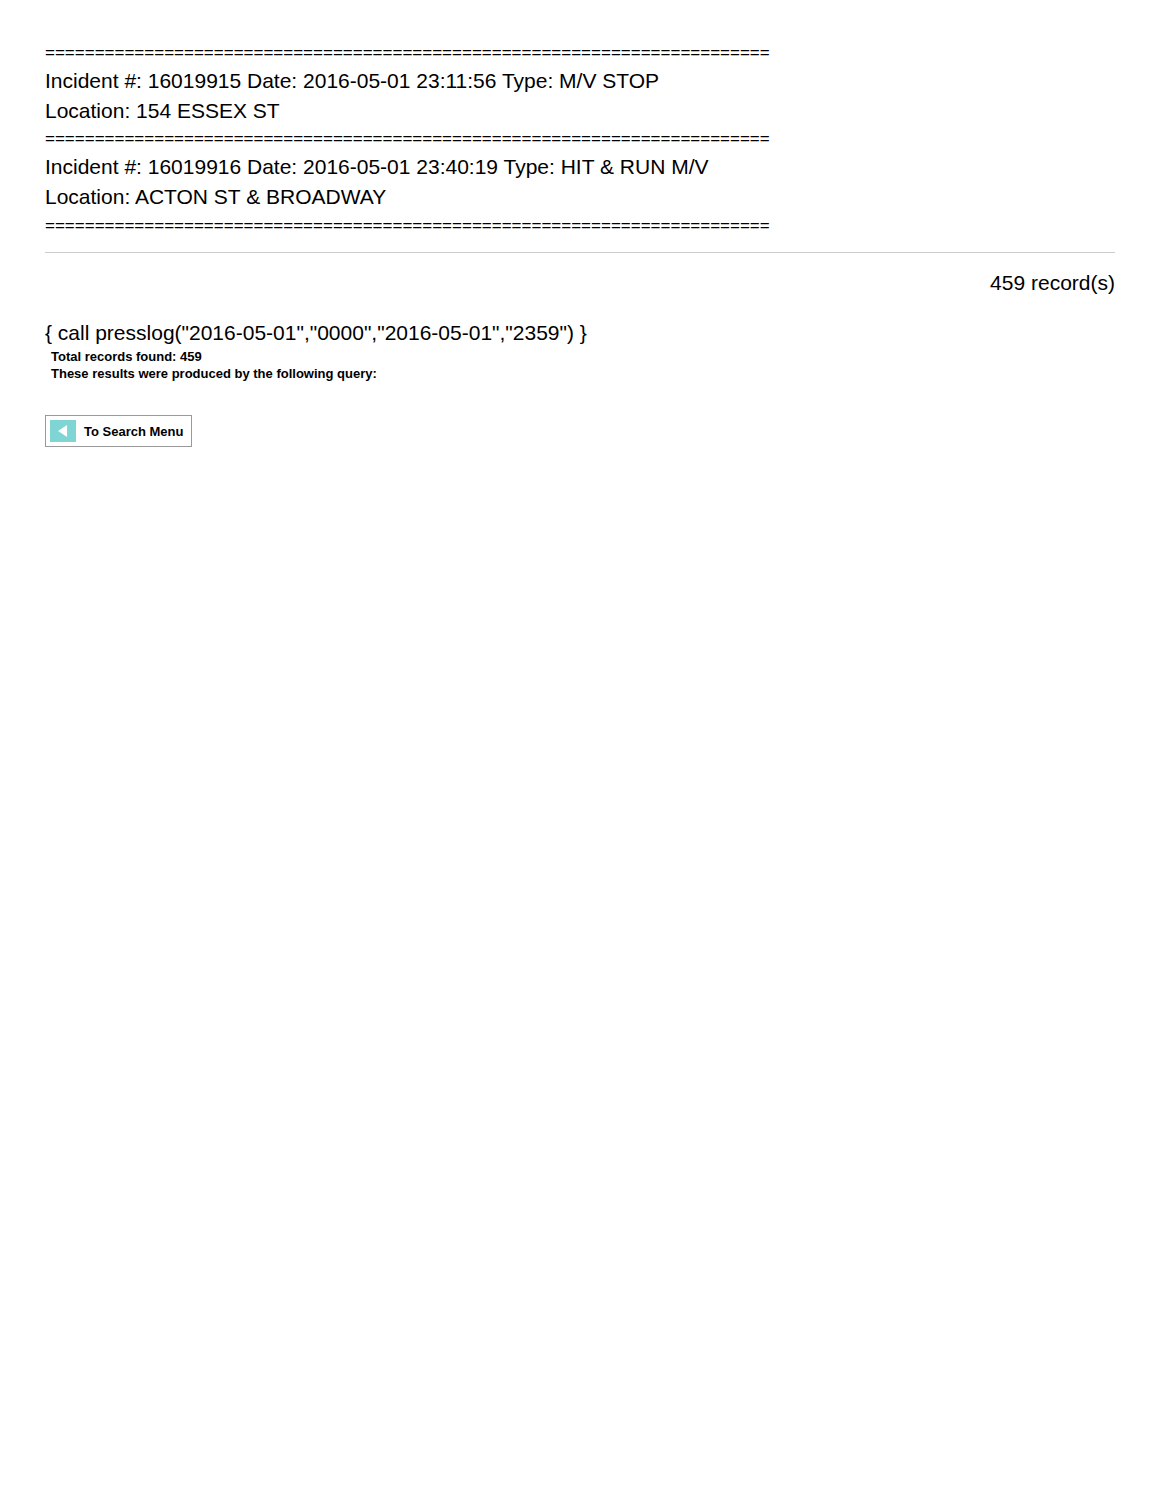=========================================================================
Incident #: 16019915 Date: 2016-05-01 23:11:56 Type: M/V STOP Location: 154 ESSEX ST
=========================================================================
Incident #: 16019916 Date: 2016-05-01 23:40:19 Type: HIT & RUN M/V Location: ACTON ST & BROADWAY
=========================================================================
459 record(s)
{ call presslog("2016-05-01","0000","2016-05-01","2359") }
Total records found: 459
These results were produced by the following query:
To Search Menu